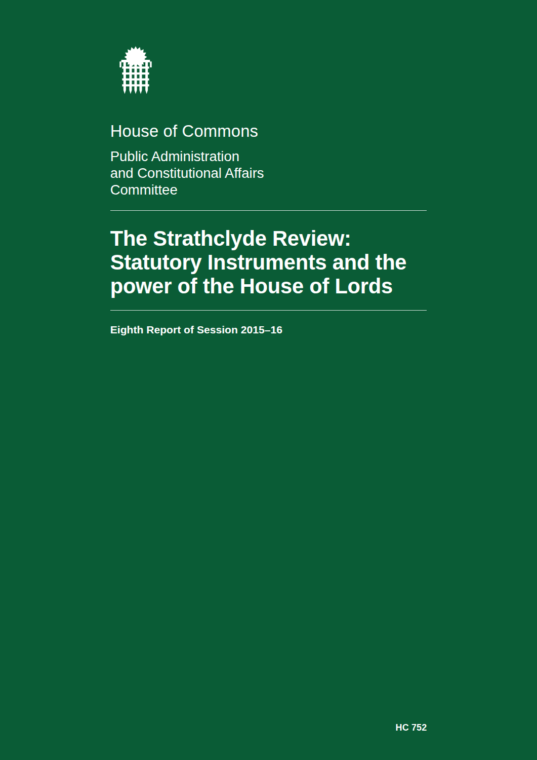House of Commons
Public Administration
and Constitutional Affairs
Committee
The Strathclyde Review: Statutory Instruments and the power of the House of Lords
Eighth Report of Session 2015–16
HC 752